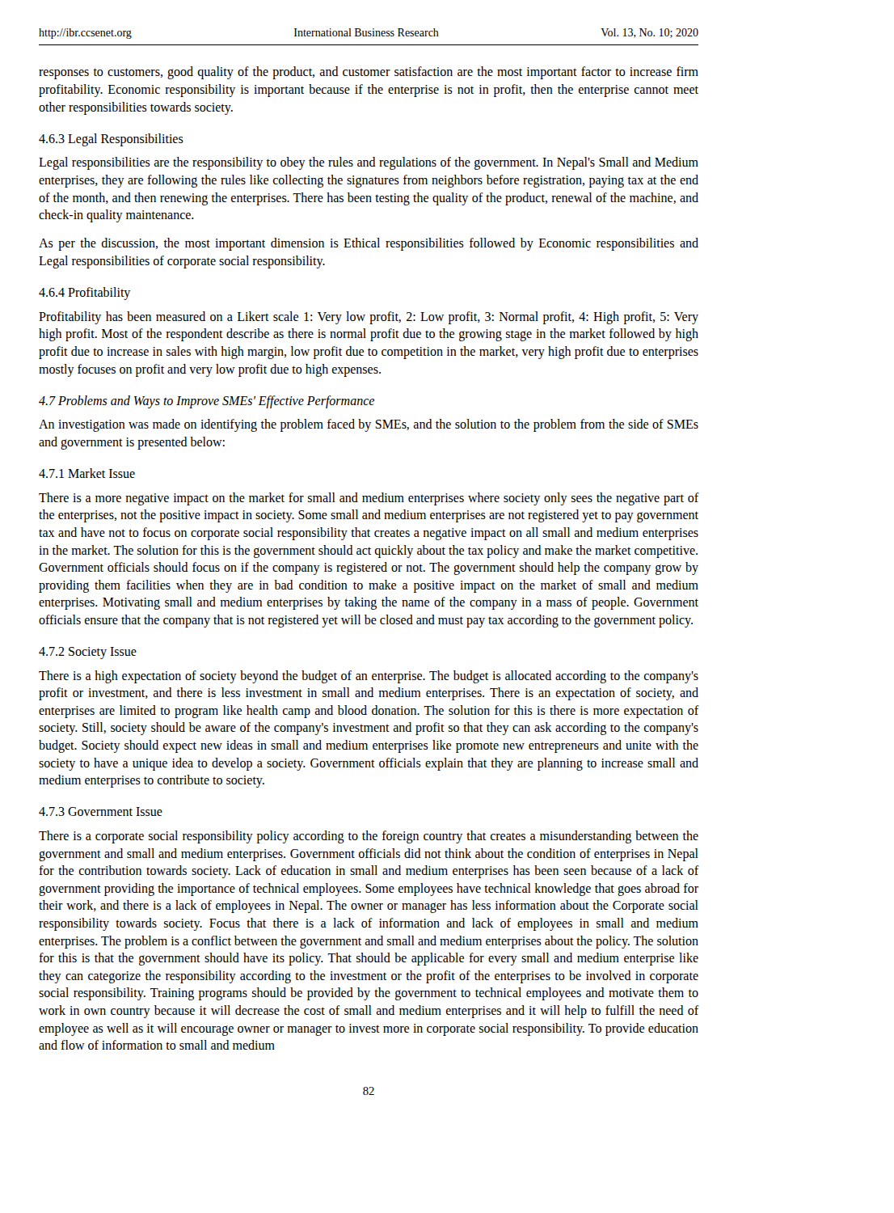http://ibr.ccsenet.org
International Business Research
Vol. 13, No. 10; 2020
responses to customers, good quality of the product, and customer satisfaction are the most important factor to increase firm profitability. Economic responsibility is important because if the enterprise is not in profit, then the enterprise cannot meet other responsibilities towards society.
4.6.3 Legal Responsibilities
Legal responsibilities are the responsibility to obey the rules and regulations of the government. In Nepal's Small and Medium enterprises, they are following the rules like collecting the signatures from neighbors before registration, paying tax at the end of the month, and then renewing the enterprises. There has been testing the quality of the product, renewal of the machine, and check-in quality maintenance.
As per the discussion, the most important dimension is Ethical responsibilities followed by Economic responsibilities and Legal responsibilities of corporate social responsibility.
4.6.4 Profitability
Profitability has been measured on a Likert scale 1: Very low profit, 2: Low profit, 3: Normal profit, 4: High profit, 5: Very high profit. Most of the respondent describe as there is normal profit due to the growing stage in the market followed by high profit due to increase in sales with high margin, low profit due to competition in the market, very high profit due to enterprises mostly focuses on profit and very low profit due to high expenses.
4.7 Problems and Ways to Improve SMEs' Effective Performance
An investigation was made on identifying the problem faced by SMEs, and the solution to the problem from the side of SMEs and government is presented below:
4.7.1 Market Issue
There is a more negative impact on the market for small and medium enterprises where society only sees the negative part of the enterprises, not the positive impact in society. Some small and medium enterprises are not registered yet to pay government tax and have not to focus on corporate social responsibility that creates a negative impact on all small and medium enterprises in the market. The solution for this is the government should act quickly about the tax policy and make the market competitive. Government officials should focus on if the company is registered or not. The government should help the company grow by providing them facilities when they are in bad condition to make a positive impact on the market of small and medium enterprises. Motivating small and medium enterprises by taking the name of the company in a mass of people. Government officials ensure that the company that is not registered yet will be closed and must pay tax according to the government policy.
4.7.2 Society Issue
There is a high expectation of society beyond the budget of an enterprise. The budget is allocated according to the company's profit or investment, and there is less investment in small and medium enterprises. There is an expectation of society, and enterprises are limited to program like health camp and blood donation. The solution for this is there is more expectation of society. Still, society should be aware of the company's investment and profit so that they can ask according to the company's budget. Society should expect new ideas in small and medium enterprises like promote new entrepreneurs and unite with the society to have a unique idea to develop a society. Government officials explain that they are planning to increase small and medium enterprises to contribute to society.
4.7.3 Government Issue
There is a corporate social responsibility policy according to the foreign country that creates a misunderstanding between the government and small and medium enterprises. Government officials did not think about the condition of enterprises in Nepal for the contribution towards society. Lack of education in small and medium enterprises has been seen because of a lack of government providing the importance of technical employees. Some employees have technical knowledge that goes abroad for their work, and there is a lack of employees in Nepal. The owner or manager has less information about the Corporate social responsibility towards society. Focus that there is a lack of information and lack of employees in small and medium enterprises. The problem is a conflict between the government and small and medium enterprises about the policy. The solution for this is that the government should have its policy. That should be applicable for every small and medium enterprise like they can categorize the responsibility according to the investment or the profit of the enterprises to be involved in corporate social responsibility. Training programs should be provided by the government to technical employees and motivate them to work in own country because it will decrease the cost of small and medium enterprises and it will help to fulfill the need of employee as well as it will encourage owner or manager to invest more in corporate social responsibility. To provide education and flow of information to small and medium
82